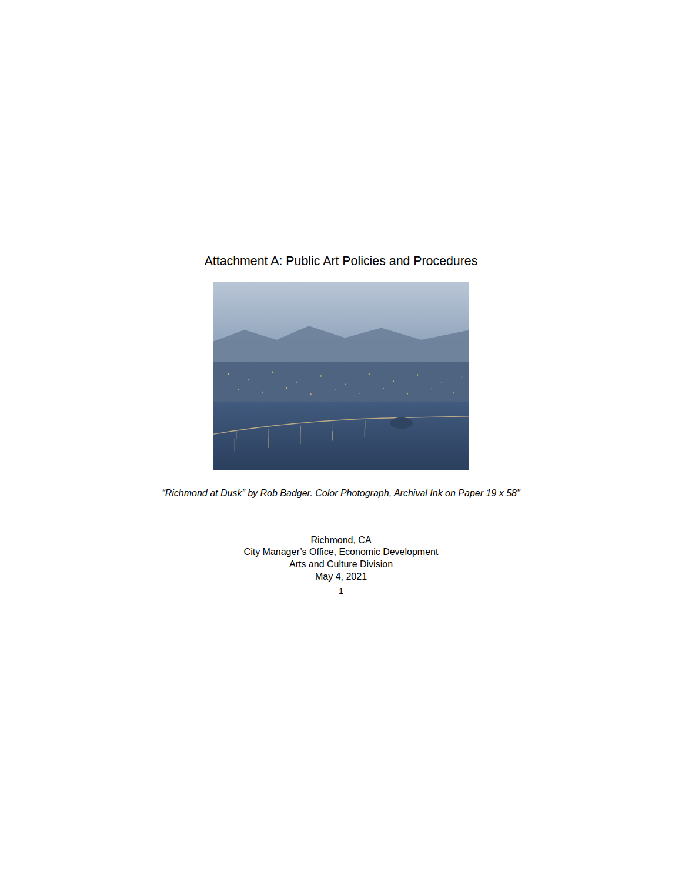Attachment A: Public Art Policies and Procedures
“Richmond at Dusk” by Rob Badger. Color Photograph, Archival Ink on Paper 19 x 58"
Richmond, CA
City Manager’s Office, Economic Development
Arts and Culture Division
May 4, 2021
1